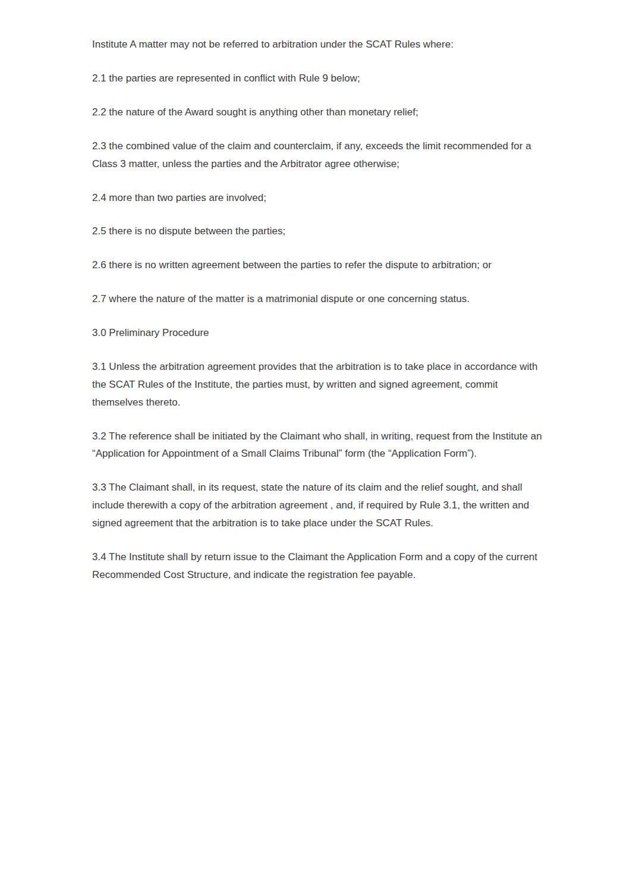Institute A matter may not be referred to arbitration under the SCAT Rules where:
2.1 the parties are represented in conflict with Rule 9 below;
2.2 the nature of the Award sought is anything other than monetary relief;
2.3 the combined value of the claim and counterclaim, if any, exceeds the limit recommended for a Class 3 matter, unless the parties and the Arbitrator agree otherwise;
2.4 more than two parties are involved;
2.5 there is no dispute between the parties;
2.6 there is no written agreement between the parties to refer the dispute to arbitration; or
2.7 where the nature of the matter is a matrimonial dispute or one concerning status.
3.0 Preliminary Procedure
3.1 Unless the arbitration agreement provides that the arbitration is to take place in accordance with the SCAT Rules of the Institute, the parties must, by written and signed agreement, commit themselves thereto.
3.2 The reference shall be initiated by the Claimant who shall, in writing, request from the Institute an “Application for Appointment of a Small Claims Tribunal” form (the “Application Form”).
3.3 The Claimant shall, in its request, state the nature of its claim and the relief sought, and shall include therewith a copy of the arbitration agreement , and, if required by Rule 3.1, the written and signed agreement that the arbitration is to take place under the SCAT Rules.
3.4 The Institute shall by return issue to the Claimant the Application Form and a copy of the current Recommended Cost Structure, and indicate the registration fee payable.